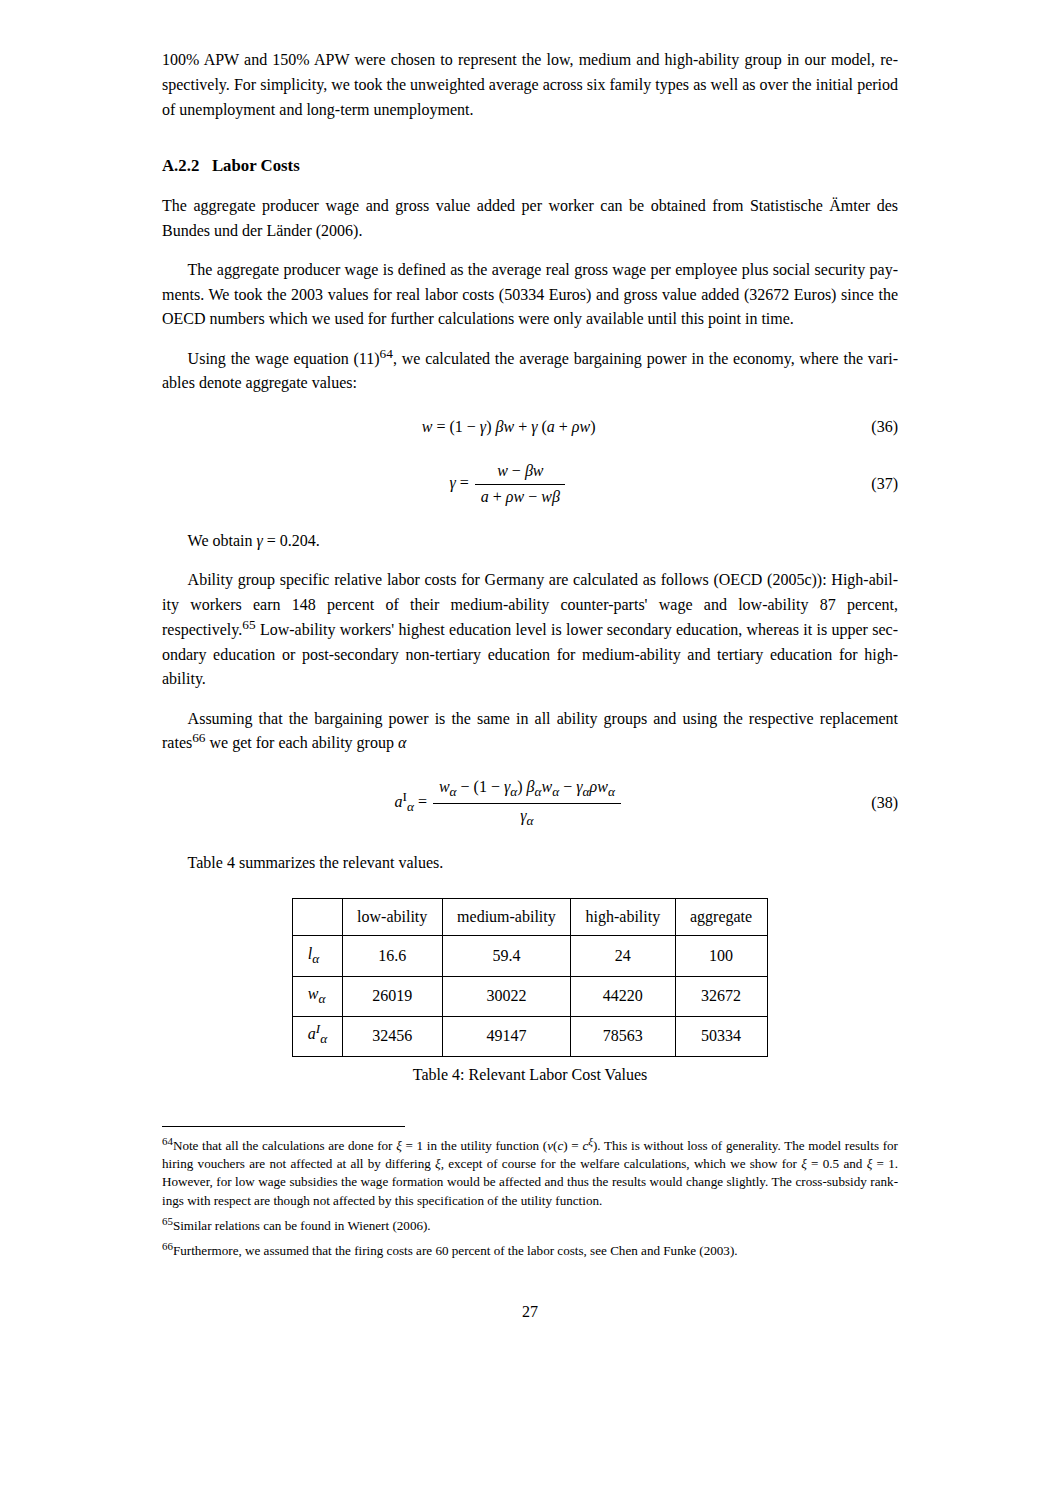100% APW and 150% APW were chosen to represent the low, medium and high-ability group in our model, respectively. For simplicity, we took the unweighted average across six family types as well as over the initial period of unemployment and long-term unemployment.
A.2.2 Labor Costs
The aggregate producer wage and gross value added per worker can be obtained from Statistische Ämter des Bundes und der Länder (2006).
The aggregate producer wage is defined as the average real gross wage per employee plus social security payments. We took the 2003 values for real labor costs (50334 Euros) and gross value added (32672 Euros) since the OECD numbers which we used for further calculations were only available until this point in time.
Using the wage equation (11)64, we calculated the average bargaining power in the economy, where the variables denote aggregate values:
w = (1 − γ) βw + γ (a + ρw)
(36)
γ = w − βw a + ρw − wβ
(37)
We obtain γ = 0.204.
Ability group specific relative labor costs for Germany are calculated as follows (OECD (2005c)): High-ability workers earn 148 percent of their medium-ability counter-parts' wage and low-ability 87 percent, respectively.65 Low-ability workers' highest education level is lower secondary education, whereas it is upper secondary education or post-secondary non-tertiary education for medium-ability and tertiary education for high-ability.
Assuming that the bargaining power is the same in all ability groups and using the respective replacement rates66 we get for each ability group α
aIα = wα − (1 − γα) βαwα − γαρwα γα
(38)
Table 4 summarizes the relevant values.
| | low-ability | medium-ability | high-ability | aggregate |
| l α | 16.6 | 59.4 | 24 | 100 |
| w α | 26019 | 30022 | 44220 | 32672 |
| a I α | 32456 | 49147 | 78563 | 50334 |
Table 4: Relevant Labor Cost Values
64Note that all the calculations are done for ξ = 1 in the utility function (v(c) = cξ). This is without loss of generality. The model results for hiring vouchers are not affected at all by differing ξ, except of course for the welfare calculations, which we show for ξ = 0.5 and ξ = 1. However, for low wage subsidies the wage formation would be affected and thus the results would change slightly. The cross-subsidy rankings with respect are though not affected by this specification of the utility function.
65Similar relations can be found in Wienert (2006).
66Furthermore, we assumed that the firing costs are 60 percent of the labor costs, see Chen and Funke (2003).
27